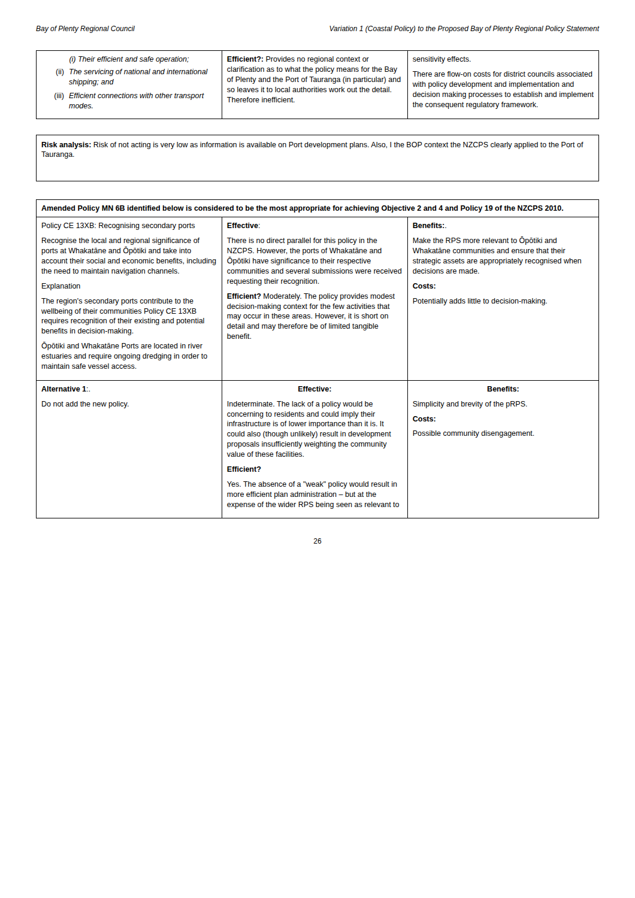Bay of Plenty Regional Council
Variation 1 (Coastal Policy) to the Proposed Bay of Plenty Regional Policy Statement
| (i) Their efficient and safe operation; (ii) The servicing of national and international shipping; and (iii) Efficient connections with other transport modes. | Efficient?: Provides no regional context or clarification as to what the policy means for the Bay of Plenty and the Port of Tauranga (in particular) and so leaves it to local authorities work out the detail. Therefore inefficient. | sensitivity effects. There are flow-on costs for district councils associated with policy development and implementation and decision making processes to establish and implement the consequent regulatory framework. |
Risk analysis: Risk of not acting is very low as information is available on Port development plans. Also, I the BOP context the NZCPS clearly applied to the Port of Tauranga.
Amended Policy MN 6B identified below is considered to be the most appropriate for achieving Objective 2 and 4 and Policy 19 of the NZCPS 2010.
| Policy CE 13XB: Recognising secondary ports Recognise the local and regional significance of ports at Whakatāne and Ōpōtiki and take into account their social and economic benefits, including the need to maintain navigation channels. Explanation The region's secondary ports contribute to the wellbeing of their communities Policy CE 13XB requires recognition of their existing and potential benefits in decision-making. Ōpōtiki and Whakatāne Ports are located in river estuaries and require ongoing dredging in order to maintain safe vessel access. | Effective : There is no direct parallel for this policy in the NZCPS. However, the ports of Whakatāne and Ōpōtiki have significance to their respective communities and several submissions were received requesting their recognition. Efficient? Moderately. The policy provides modest decision-making context for the few activities that may occur in these areas. However, it is short on detail and may therefore be of limited tangible benefit. | Benefits: . Make the RPS more relevant to Ōpōtiki and Whakatāne communities and ensure that their strategic assets are appropriately recognised when decisions are made. Costs: Potentially adds little to decision-making. |
| Alternative 1 :. Do not add the new policy. | Effective: Indeterminate. The lack of a policy would be concerning to residents and could imply their infrastructure is of lower importance than it is. It could also (though unlikely) result in development proposals insufficiently weighting the community value of these facilities. Efficient? Yes. The absence of a "weak" policy would result in more efficient plan administration – but at the expense of the wider RPS being seen as relevant to | Benefits: Simplicity and brevity of the pRPS. Costs: Possible community disengagement. |
26